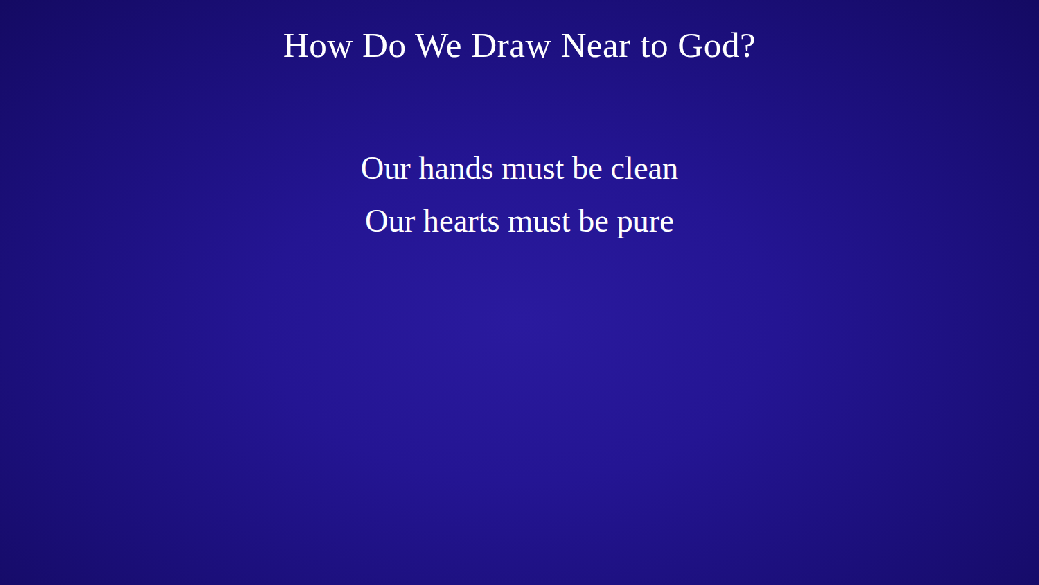How Do We Draw Near to God?
Our hands must be clean
Our hearts must be pure